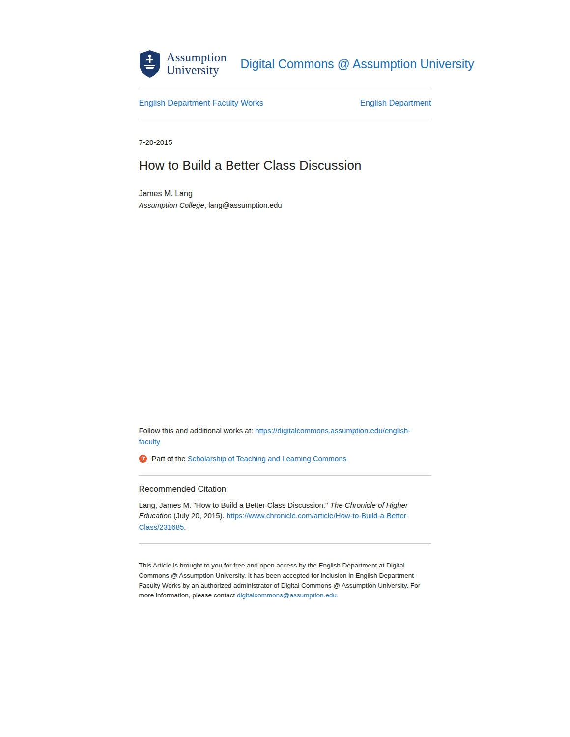Assumption University
Digital Commons @ Assumption University
English Department Faculty Works English Department
7-20-2015
How to Build a Better Class Discussion
James M. Lang
Assumption College, lang@assumption.edu
Follow this and additional works at: https://digitalcommons.assumption.edu/english-faculty
Part of the Scholarship of Teaching and Learning Commons
Recommended Citation
Lang, James M. "How to Build a Better Class Discussion." The Chronicle of Higher Education (July 20, 2015). https://www.chronicle.com/article/How-to-Build-a-Better-Class/231685.
This Article is brought to you for free and open access by the English Department at Digital Commons @ Assumption University. It has been accepted for inclusion in English Department Faculty Works by an authorized administrator of Digital Commons @ Assumption University. For more information, please contact digitalcommons@assumption.edu.